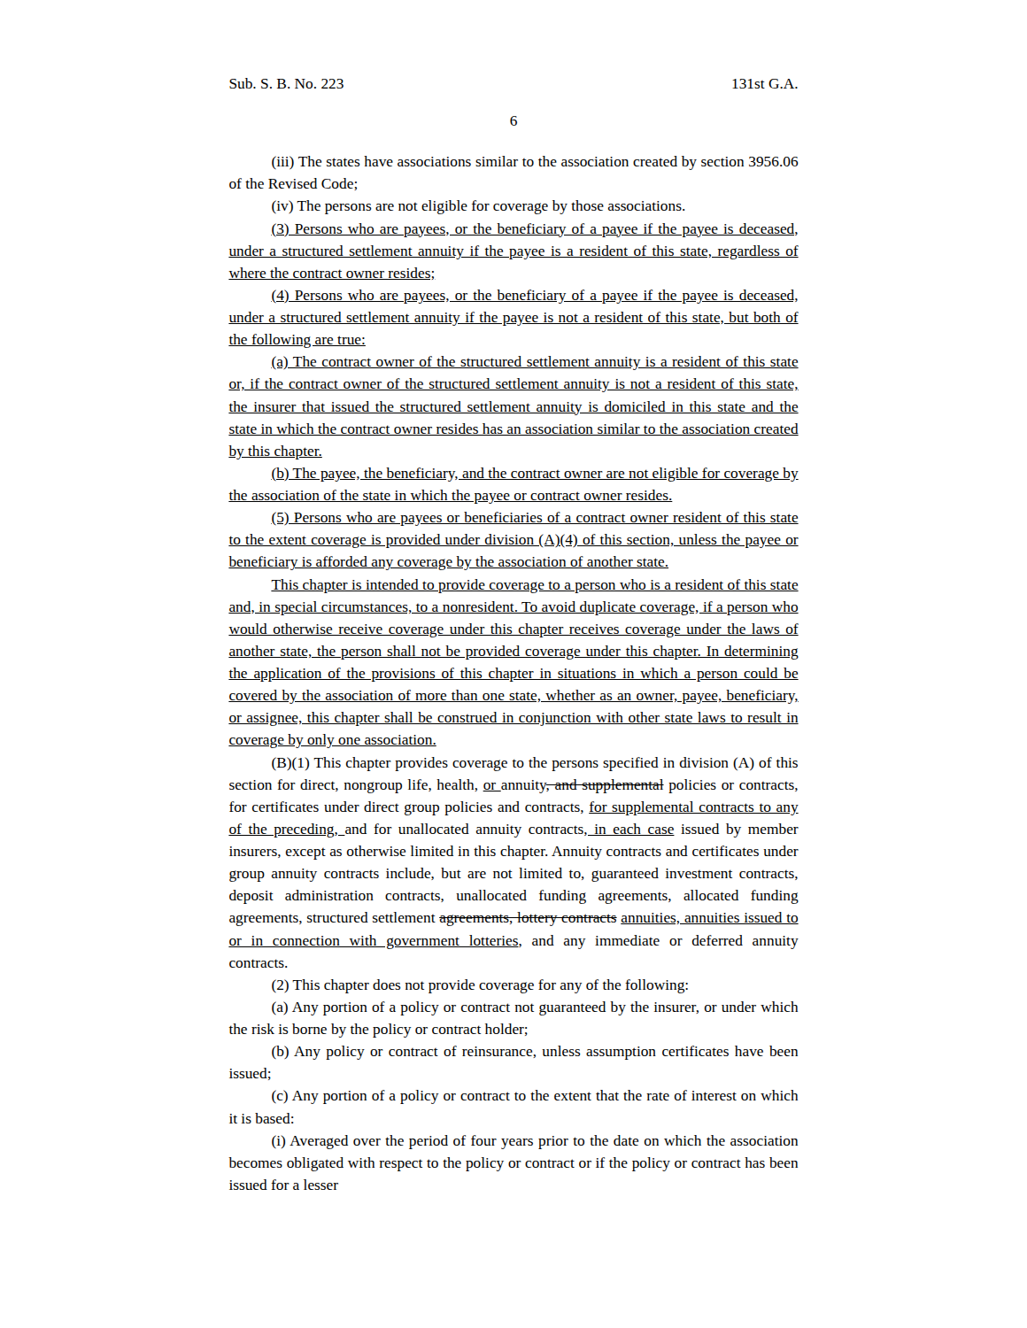Sub. S. B. No. 223
131st G.A.
6
(iii) The states have associations similar to the association created by section 3956.06 of the Revised Code;
(iv) The persons are not eligible for coverage by those associations.
(3) Persons who are payees, or the beneficiary of a payee if the payee is deceased, under a structured settlement annuity if the payee is a resident of this state, regardless of where the contract owner resides;
(4) Persons who are payees, or the beneficiary of a payee if the payee is deceased, under a structured settlement annuity if the payee is not a resident of this state, but both of the following are true:
(a) The contract owner of the structured settlement annuity is a resident of this state or, if the contract owner of the structured settlement annuity is not a resident of this state, the insurer that issued the structured settlement annuity is domiciled in this state and the state in which the contract owner resides has an association similar to the association created by this chapter.
(b) The payee, the beneficiary, and the contract owner are not eligible for coverage by the association of the state in which the payee or contract owner resides.
(5) Persons who are payees or beneficiaries of a contract owner resident of this state to the extent coverage is provided under division (A)(4) of this section, unless the payee or beneficiary is afforded any coverage by the association of another state.
This chapter is intended to provide coverage to a person who is a resident of this state and, in special circumstances, to a nonresident. To avoid duplicate coverage, if a person who would otherwise receive coverage under this chapter receives coverage under the laws of another state, the person shall not be provided coverage under this chapter. In determining the application of the provisions of this chapter in situations in which a person could be covered by the association of more than one state, whether as an owner, payee, beneficiary, or assignee, this chapter shall be construed in conjunction with other state laws to result in coverage by only one association.
(B)(1) This chapter provides coverage to the persons specified in division (A) of this section for direct, nongroup life, health, or annuity, and supplemental policies or contracts, for certificates under direct group policies and contracts, for supplemental contracts to any of the preceding, and for unallocated annuity contracts, in each case issued by member insurers, except as otherwise limited in this chapter. Annuity contracts and certificates under group annuity contracts include, but are not limited to, guaranteed investment contracts, deposit administration contracts, unallocated funding agreements, allocated funding agreements, structured settlement agreements, lottery contracts annuities, annuities issued to or in connection with government lotteries, and any immediate or deferred annuity contracts.
(2) This chapter does not provide coverage for any of the following:
(a) Any portion of a policy or contract not guaranteed by the insurer, or under which the risk is borne by the policy or contract holder;
(b) Any policy or contract of reinsurance, unless assumption certificates have been issued;
(c) Any portion of a policy or contract to the extent that the rate of interest on which it is based:
(i) Averaged over the period of four years prior to the date on which the association becomes obligated with respect to the policy or contract or if the policy or contract has been issued for a lesser